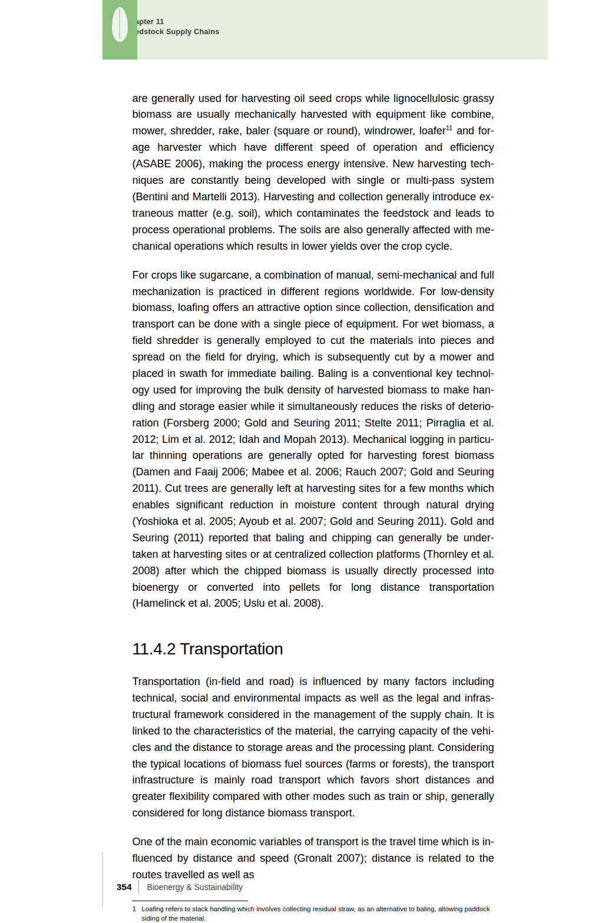chapter 11
Feedstock Supply Chains
are generally used for harvesting oil seed crops while lignocellulosic grassy biomass are usually mechanically harvested with equipment like combine, mower, shredder, rake, baler (square or round), windrower, loafer11 and forage harvester which have different speed of operation and efficiency (ASABE 2006), making the process energy intensive. New harvesting techniques are constantly being developed with single or multi-pass system (Bentini and Martelli 2013). Harvesting and collection generally introduce extraneous matter (e.g. soil), which contaminates the feedstock and leads to process operational problems. The soils are also generally affected with mechanical operations which results in lower yields over the crop cycle.
For crops like sugarcane, a combination of manual, semi-mechanical and full mechanization is practiced in different regions worldwide. For low-density biomass, loafing offers an attractive option since collection, densification and transport can be done with a single piece of equipment. For wet biomass, a field shredder is generally employed to cut the materials into pieces and spread on the field for drying, which is subsequently cut by a mower and placed in swath for immediate bailing. Baling is a conventional key technology used for improving the bulk density of harvested biomass to make handling and storage easier while it simultaneously reduces the risks of deterioration (Forsberg 2000; Gold and Seuring 2011; Stelte 2011; Pirraglia et al. 2012; Lim et al. 2012; Idah and Mopah 2013). Mechanical logging in particular thinning operations are generally opted for harvesting forest biomass (Damen and Faaij 2006; Mabee et al. 2006; Rauch 2007; Gold and Seuring 2011). Cut trees are generally left at harvesting sites for a few months which enables significant reduction in moisture content through natural drying (Yoshioka et al. 2005; Ayoub et al. 2007; Gold and Seuring 2011). Gold and Seuring (2011) reported that baling and chipping can generally be undertaken at harvesting sites or at centralized collection platforms (Thornley et al. 2008) after which the chipped biomass is usually directly processed into bioenergy or converted into pellets for long distance transportation (Hamelinck et al. 2005; Uslu et al. 2008).
11.4.2 Transportation
Transportation (in-field and road) is influenced by many factors including technical, social and environmental impacts as well as the legal and infrastructural framework considered in the management of the supply chain. It is linked to the characteristics of the material, the carrying capacity of the vehicles and the distance to storage areas and the processing plant. Considering the typical locations of biomass fuel sources (farms or forests), the transport infrastructure is mainly road transport which favors short distances and greater flexibility compared with other modes such as train or ship, generally considered for long distance biomass transport.
One of the main economic variables of transport is the travel time which is influenced by distance and speed (Gronalt 2007); distance is related to the routes travelled as well as
1
Loafing refers to stack handling which involves collecting residual straw, as an alternative to baling, allowing paddock siding of the material.
354
Bioenergy & Sustainability